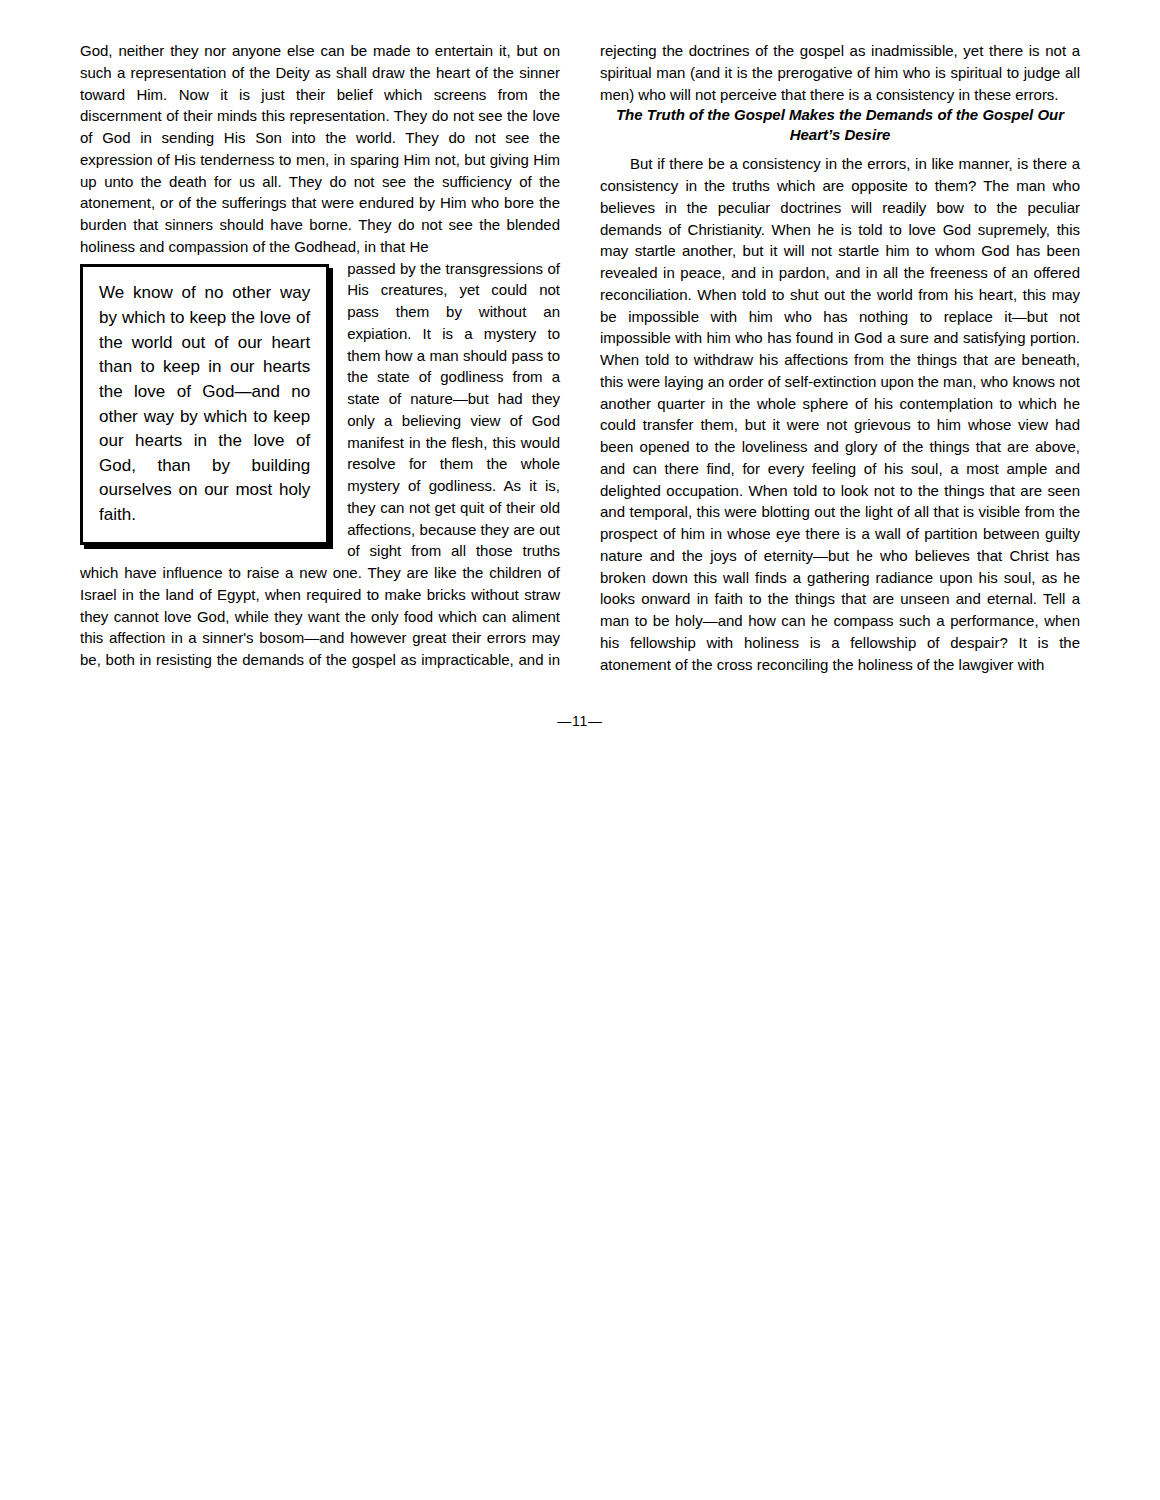God, neither they nor anyone else can be made to entertain it, but on such a representation of the Deity as shall draw the heart of the sinner toward Him. Now it is just their belief which screens from the discernment of their minds this representation. They do not see the love of God in sending His Son into the world. They do not see the expression of His tenderness to men, in sparing Him not, but giving Him up unto the death for us all. They do not see the sufficiency of the atonement, or of the sufferings that were endured by Him who bore the burden that sinners should have borne. They do not see the blended holiness and compassion of the Godhead, in that He
We know of no other way by which to keep the love of the world out of our heart than to keep in our hearts the love of God—and no other way by which to keep our hearts in the love of God, than by building ourselves on our most holy faith.
passed by the transgressions of His creatures, yet could not pass them by without an expiation. It is a mystery to them how a man should pass to the state of godliness from a state of nature—but had they only a believing view of God manifest in the flesh, this would resolve for them the whole mystery of godliness. As it is, they can not get quit of their old affections, because they are out of sight from all those truths which have influence to raise a new one. They are like the children of Israel in the land of Egypt, when required to make bricks without straw they cannot love God, while they want the only food which can aliment this affection in a sinner's bosom—and however great their errors may be, both in resisting the demands of the gospel as impracticable, and in rejecting the doctrines of the gospel as inadmissible, yet there is not a spiritual man (and it is the prerogative of him who is spiritual to judge all men) who will not perceive that there is a consistency in these errors.
The Truth of the Gospel Makes the Demands of the Gospel Our Heart’s Desire
But if there be a consistency in the errors, in like manner, is there a consistency in the truths which are opposite to them? The man who believes in the peculiar doctrines will readily bow to the peculiar demands of Christianity. When he is told to love God supremely, this may startle another, but it will not startle him to whom God has been revealed in peace, and in pardon, and in all the freeness of an offered reconciliation. When told to shut out the world from his heart, this may be impossible with him who has nothing to replace it—but not impossible with him who has found in God a sure and satisfying portion. When told to withdraw his affections from the things that are beneath, this were laying an order of self-extinction upon the man, who knows not another quarter in the whole sphere of his contemplation to which he could transfer them, but it were not grievous to him whose view had been opened to the loveliness and glory of the things that are above, and can there find, for every feeling of his soul, a most ample and delighted occupation. When told to look not to the things that are seen and temporal, this were blotting out the light of all that is visible from the prospect of him in whose eye there is a wall of partition between guilty nature and the joys of eternity—but he who believes that Christ has broken down this wall finds a gathering radiance upon his soul, as he looks onward in faith to the things that are unseen and eternal. Tell a man to be holy—and how can he compass such a performance, when his fellowship with holiness is a fellowship of despair? It is the atonement of the cross reconciling the holiness of the lawgiver with
—11—